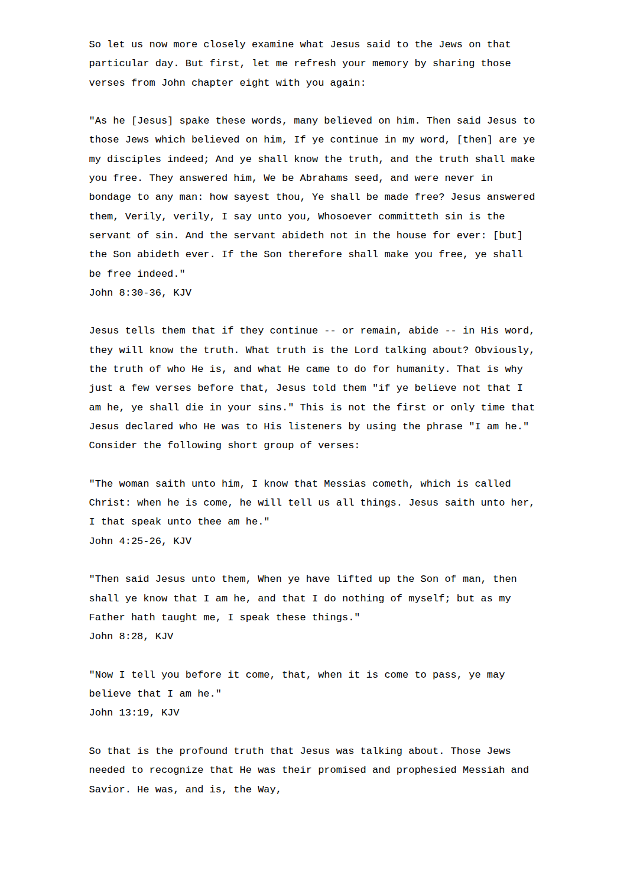So let us now more closely examine what Jesus said to the Jews on that particular day. But first, let me refresh your memory by sharing those verses from John chapter eight with you again:
"As he [Jesus] spake these words, many believed on him. Then said Jesus to those Jews which believed on him, If ye continue in my word, [then] are ye my disciples indeed; And ye shall know the truth, and the truth shall make you free. They answered him, We be Abrahams seed, and were never in bondage to any man: how sayest thou, Ye shall be made free? Jesus answered them, Verily, verily, I say unto you, Whosoever committeth sin is the servant of sin. And the servant abideth not in the house for ever: [but] the Son abideth ever. If the Son therefore shall make you free, ye shall be free indeed." John 8:30-36, KJV
Jesus tells them that if they continue -- or remain, abide -- in His word, they will know the truth. What truth is the Lord talking about? Obviously, the truth of who He is, and what He came to do for humanity. That is why just a few verses before that, Jesus told them "if ye believe not that I am he, ye shall die in your sins." This is not the first or only time that Jesus declared who He was to His listeners by using the phrase "I am he." Consider the following short group of verses:
"The woman saith unto him, I know that Messias cometh, which is called Christ: when he is come, he will tell us all things. Jesus saith unto her, I that speak unto thee am he." John 4:25-26, KJV
"Then said Jesus unto them, When ye have lifted up the Son of man, then shall ye know that I am he, and that I do nothing of myself; but as my Father hath taught me, I speak these things." John 8:28, KJV
"Now I tell you before it come, that, when it is come to pass, ye may believe that I am he." John 13:19, KJV
So that is the profound truth that Jesus was talking about. Those Jews needed to recognize that He was their promised and prophesied Messiah and Savior. He was, and is, the Way,